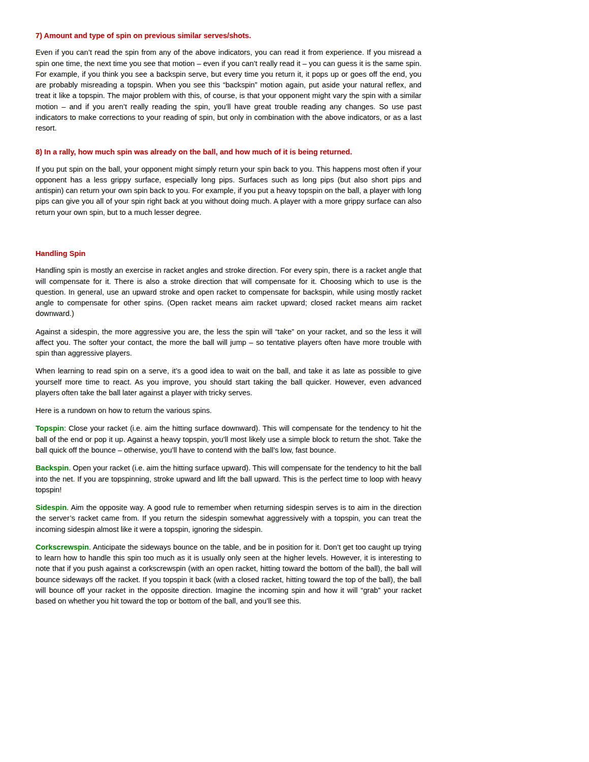7) Amount and type of spin on previous similar serves/shots.
Even if you can’t read the spin from any of the above indicators, you can read it from experience. If you misread a spin one time, the next time you see that motion – even if you can’t really read it – you can guess it is the same spin. For example, if you think you see a backspin serve, but every time you return it, it pops up or goes off the end, you are probably misreading a topspin. When you see this “backspin” motion again, put aside your natural reflex, and treat it like a topspin. The major problem with this, of course, is that your opponent might vary the spin with a similar motion – and if you aren’t really reading the spin, you’ll have great trouble reading any changes. So use past indicators to make corrections to your reading of spin, but only in combination with the above indicators, or as a last resort.
8) In a rally, how much spin was already on the ball, and how much of it is being returned.
If you put spin on the ball, your opponent might simply return your spin back to you. This happens most often if your opponent has a less grippy surface, especially long pips. Surfaces such as long pips (but also short pips and antispin) can return your own spin back to you. For example, if you put a heavy topspin on the ball, a player with long pips can give you all of your spin right back at you without doing much. A player with a more grippy surface can also return your own spin, but to a much lesser degree.
Handling Spin
Handling spin is mostly an exercise in racket angles and stroke direction. For every spin, there is a racket angle that will compensate for it. There is also a stroke direction that will compensate for it. Choosing which to use is the question. In general, use an upward stroke and open racket to compensate for backspin, while using mostly racket angle to compensate for other spins. (Open racket means aim racket upward; closed racket means aim racket downward.)
Against a sidespin, the more aggressive you are, the less the spin will “take” on your racket, and so the less it will affect you. The softer your contact, the more the ball will jump – so tentative players often have more trouble with spin than aggressive players.
When learning to read spin on a serve, it’s a good idea to wait on the ball, and take it as late as possible to give yourself more time to react. As you improve, you should start taking the ball quicker. However, even advanced players often take the ball later against a player with tricky serves.
Here is a rundown on how to return the various spins.
Topspin: Close your racket (i.e. aim the hitting surface downward). This will compensate for the tendency to hit the ball of the end or pop it up. Against a heavy topspin, you’ll most likely use a simple block to return the shot. Take the ball quick off the bounce – otherwise, you’ll have to contend with the ball’s low, fast bounce.
Backspin. Open your racket (i.e. aim the hitting surface upward). This will compensate for the tendency to hit the ball into the net. If you are topspinning, stroke upward and lift the ball upward. This is the perfect time to loop with heavy topspin!
Sidespin. Aim the opposite way. A good rule to remember when returning sidespin serves is to aim in the direction the server’s racket came from. If you return the sidespin somewhat aggressively with a topspin, you can treat the incoming sidespin almost like it were a topspin, ignoring the sidespin.
Corkscrewspin. Anticipate the sideways bounce on the table, and be in position for it. Don’t get too caught up trying to learn how to handle this spin too much as it is usually only seen at the higher levels. However, it is interesting to note that if you push against a corkscrewspin (with an open racket, hitting toward the bottom of the ball), the ball will bounce sideways off the racket. If you topspin it back (with a closed racket, hitting toward the top of the ball), the ball will bounce off your racket in the opposite direction. Imagine the incoming spin and how it will “grab” your racket based on whether you hit toward the top or bottom of the ball, and you’ll see this.